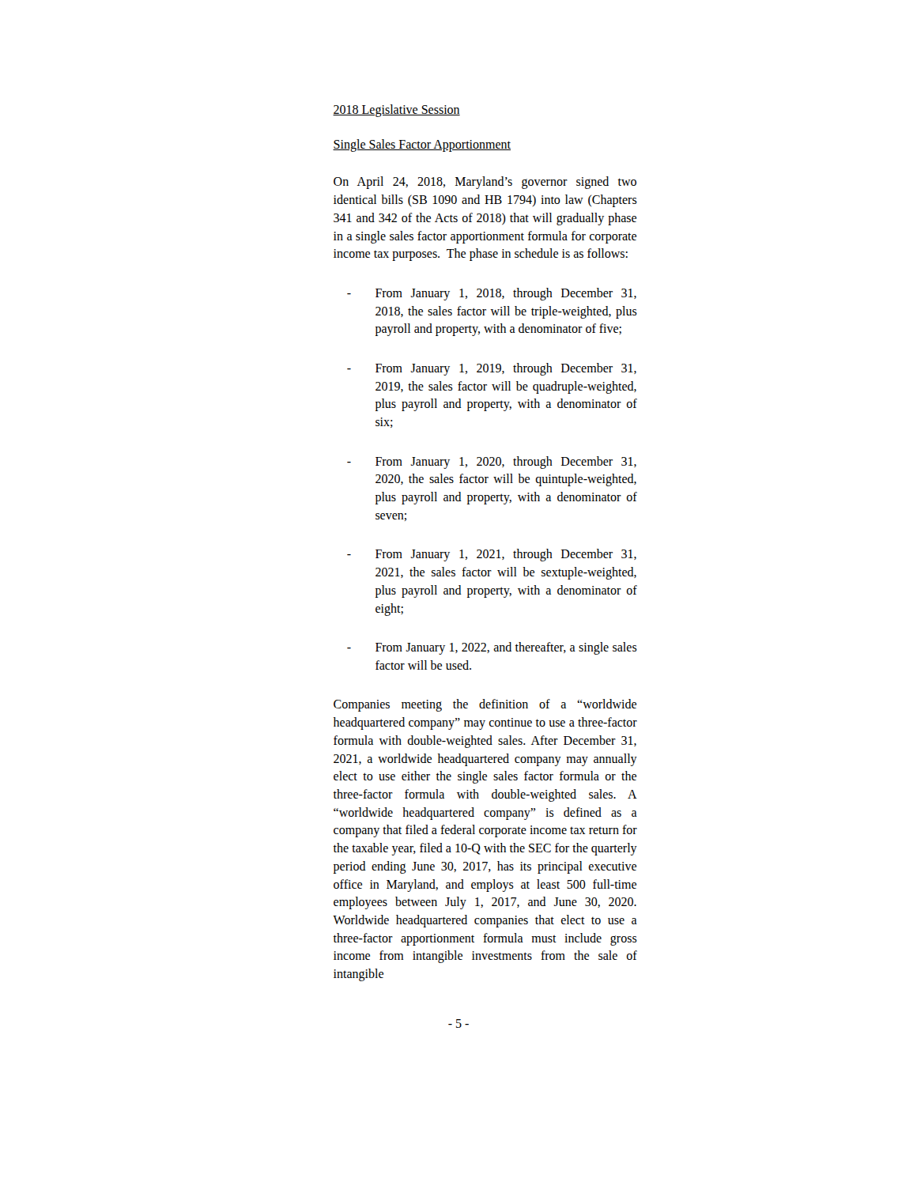2018 Legislative Session
Single Sales Factor Apportionment
On April 24, 2018, Maryland’s governor signed two identical bills (SB 1090 and HB 1794) into law (Chapters 341 and 342 of the Acts of 2018) that will gradually phase in a single sales factor apportionment formula for corporate income tax purposes. The phase in schedule is as follows:
From January 1, 2018, through December 31, 2018, the sales factor will be triple-weighted, plus payroll and property, with a denominator of five;
From January 1, 2019, through December 31, 2019, the sales factor will be quadruple-weighted, plus payroll and property, with a denominator of six;
From January 1, 2020, through December 31, 2020, the sales factor will be quintuple-weighted, plus payroll and property, with a denominator of seven;
From January 1, 2021, through December 31, 2021, the sales factor will be sextuple-weighted, plus payroll and property, with a denominator of eight;
From January 1, 2022, and thereafter, a single sales factor will be used.
Companies meeting the definition of a “worldwide headquartered company” may continue to use a three-factor formula with double-weighted sales. After December 31, 2021, a worldwide headquartered company may annually elect to use either the single sales factor formula or the three-factor formula with double-weighted sales. A “worldwide headquartered company” is defined as a company that filed a federal corporate income tax return for the taxable year, filed a 10-Q with the SEC for the quarterly period ending June 30, 2017, has its principal executive office in Maryland, and employs at least 500 full-time employees between July 1, 2017, and June 30, 2020. Worldwide headquartered companies that elect to use a three-factor apportionment formula must include gross income from intangible investments from the sale of intangible
- 5 -